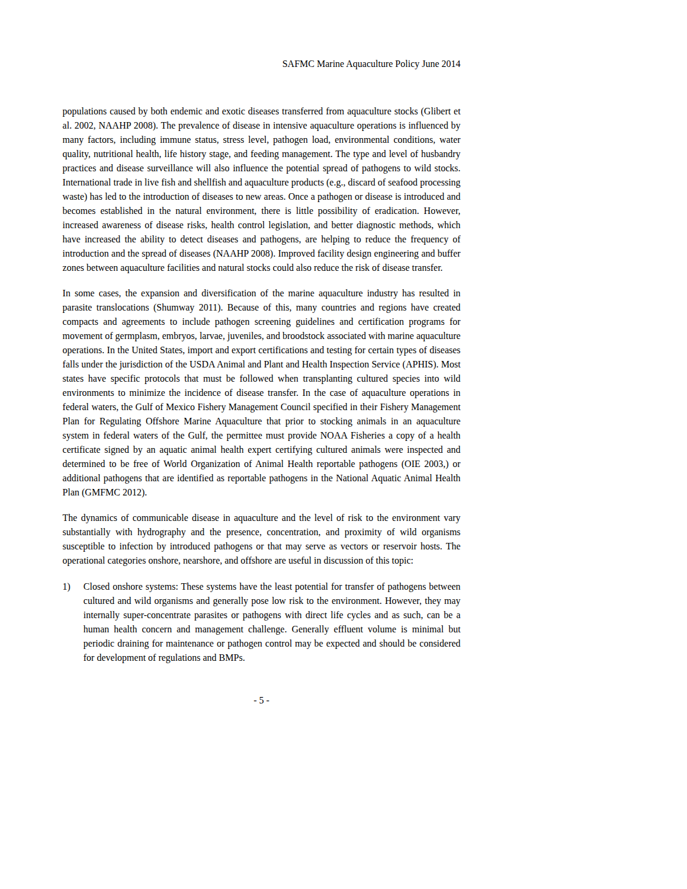SAFMC Marine Aquaculture Policy June 2014
populations caused by both endemic and exotic diseases transferred from aquaculture stocks (Glibert et al. 2002, NAAHP 2008). The prevalence of disease in intensive aquaculture operations is influenced by many factors, including immune status, stress level, pathogen load, environmental conditions, water quality, nutritional health, life history stage, and feeding management. The type and level of husbandry practices and disease surveillance will also influence the potential spread of pathogens to wild stocks. International trade in live fish and shellfish and aquaculture products (e.g., discard of seafood processing waste) has led to the introduction of diseases to new areas. Once a pathogen or disease is introduced and becomes established in the natural environment, there is little possibility of eradication. However, increased awareness of disease risks, health control legislation, and better diagnostic methods, which have increased the ability to detect diseases and pathogens, are helping to reduce the frequency of introduction and the spread of diseases (NAAHP 2008). Improved facility design engineering and buffer zones between aquaculture facilities and natural stocks could also reduce the risk of disease transfer.
In some cases, the expansion and diversification of the marine aquaculture industry has resulted in parasite translocations (Shumway 2011). Because of this, many countries and regions have created compacts and agreements to include pathogen screening guidelines and certification programs for movement of germplasm, embryos, larvae, juveniles, and broodstock associated with marine aquaculture operations. In the United States, import and export certifications and testing for certain types of diseases falls under the jurisdiction of the USDA Animal and Plant and Health Inspection Service (APHIS). Most states have specific protocols that must be followed when transplanting cultured species into wild environments to minimize the incidence of disease transfer. In the case of aquaculture operations in federal waters, the Gulf of Mexico Fishery Management Council specified in their Fishery Management Plan for Regulating Offshore Marine Aquaculture that prior to stocking animals in an aquaculture system in federal waters of the Gulf, the permittee must provide NOAA Fisheries a copy of a health certificate signed by an aquatic animal health expert certifying cultured animals were inspected and determined to be free of World Organization of Animal Health reportable pathogens (OIE 2003,) or additional pathogens that are identified as reportable pathogens in the National Aquatic Animal Health Plan (GMFMC 2012).
The dynamics of communicable disease in aquaculture and the level of risk to the environment vary substantially with hydrography and the presence, concentration, and proximity of wild organisms susceptible to infection by introduced pathogens or that may serve as vectors or reservoir hosts. The operational categories onshore, nearshore, and offshore are useful in discussion of this topic:
1) Closed onshore systems: These systems have the least potential for transfer of pathogens between cultured and wild organisms and generally pose low risk to the environment. However, they may internally super-concentrate parasites or pathogens with direct life cycles and as such, can be a human health concern and management challenge. Generally effluent volume is minimal but periodic draining for maintenance or pathogen control may be expected and should be considered for development of regulations and BMPs.
- 5 -